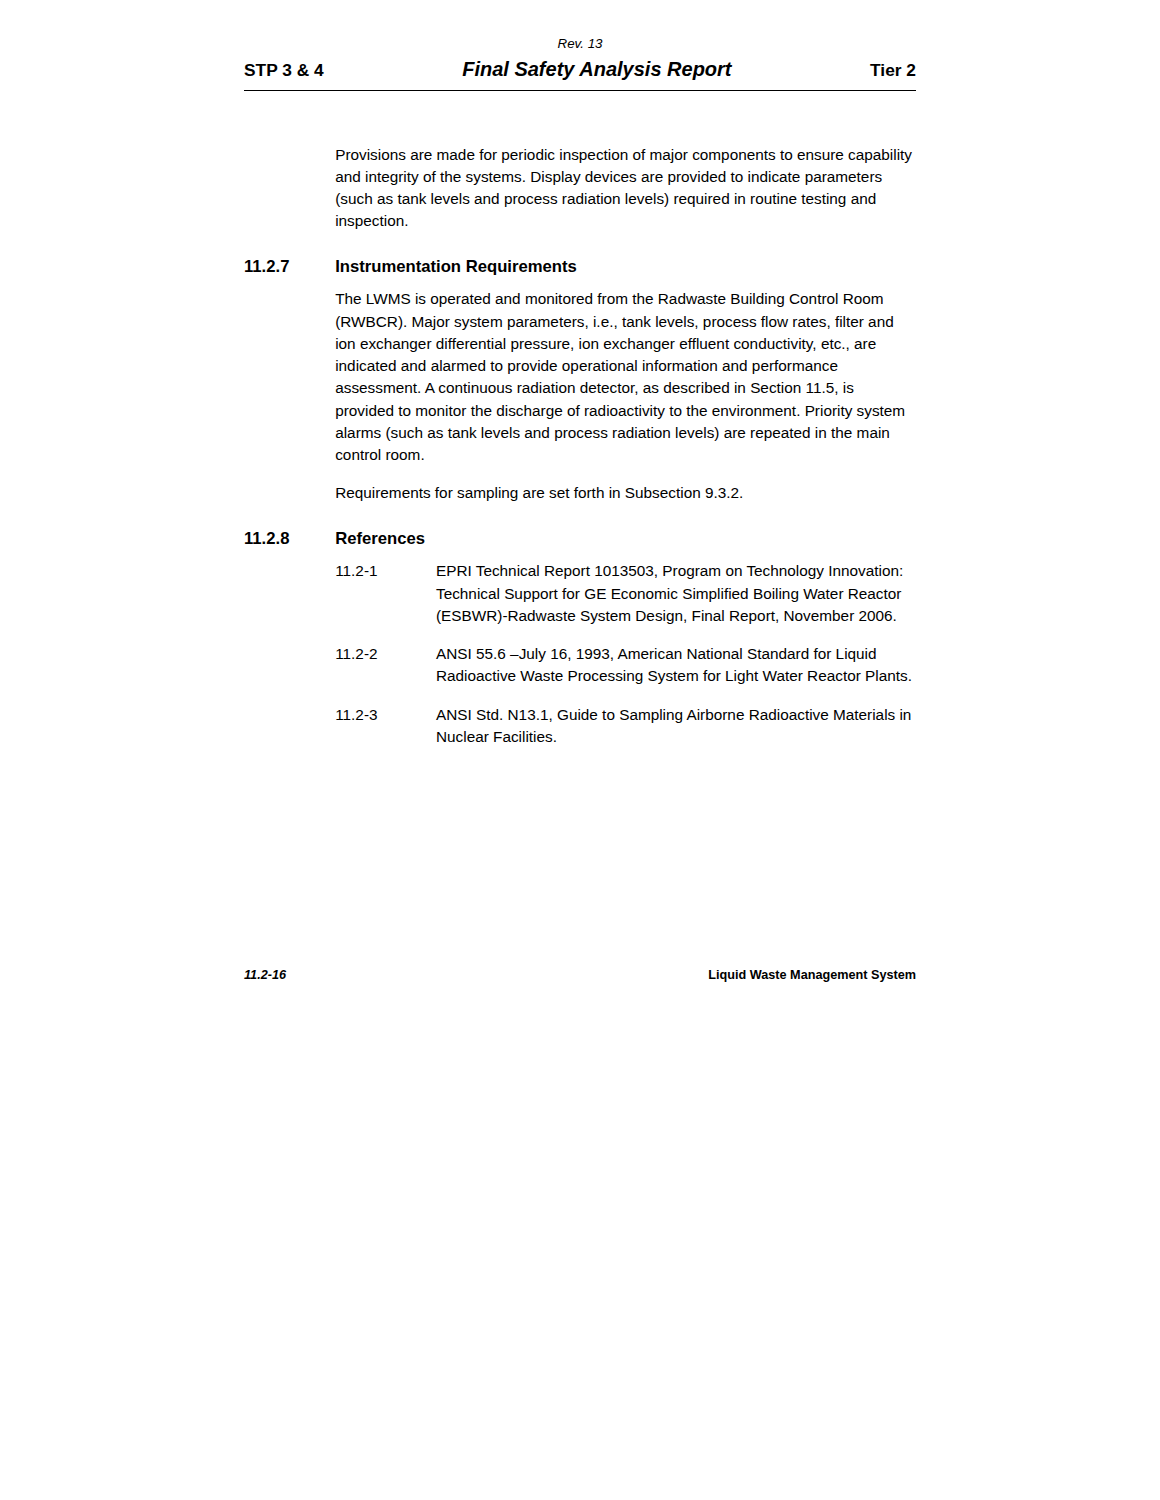Rev. 13
STP 3 & 4
Final Safety Analysis Report
Tier 2
Provisions are made for periodic inspection of major components to ensure capability and integrity of the systems. Display devices are provided to indicate parameters (such as tank levels and process radiation levels) required in routine testing and inspection.
11.2.7 Instrumentation Requirements
The LWMS is operated and monitored from the Radwaste Building Control Room (RWBCR). Major system parameters, i.e., tank levels, process flow rates, filter and ion exchanger differential pressure, ion exchanger effluent conductivity, etc., are indicated and alarmed to provide operational information and performance assessment. A continuous radiation detector, as described in Section 11.5, is provided to monitor the discharge of radioactivity to the environment. Priority system alarms (such as tank levels and process radiation levels) are repeated in the main control room.
Requirements for sampling are set forth in Subsection 9.3.2.
11.2.8 References
11.2-1 EPRI Technical Report 1013503, Program on Technology Innovation: Technical Support for GE Economic Simplified Boiling Water Reactor (ESBWR)-Radwaste System Design, Final Report, November 2006.
11.2-2 ANSI 55.6 –July 16, 1993, American National Standard for Liquid Radioactive Waste Processing System for Light Water Reactor Plants.
11.2-3 ANSI Std. N13.1, Guide to Sampling Airborne Radioactive Materials in Nuclear Facilities.
11.2-16
Liquid Waste Management System